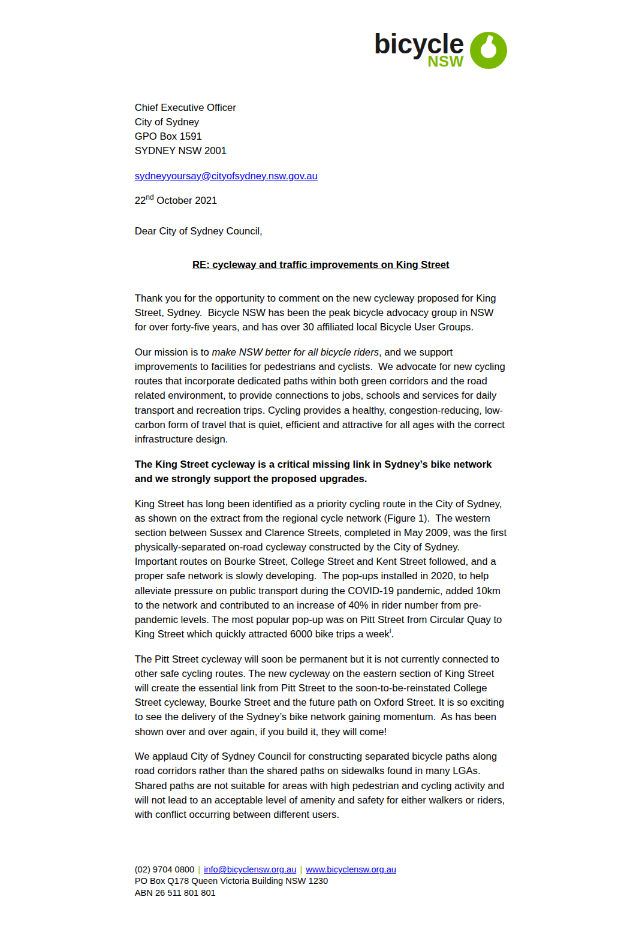bicycle NSW
Chief Executive Officer
City of Sydney
GPO Box 1591
SYDNEY NSW 2001
sydneyyoursay@cityofsydney.nsw.gov.au
22nd October 2021
Dear City of Sydney Council,
RE: cycleway and traffic improvements on King Street
Thank you for the opportunity to comment on the new cycleway proposed for King Street, Sydney. Bicycle NSW has been the peak bicycle advocacy group in NSW for over forty-five years, and has over 30 affiliated local Bicycle User Groups.
Our mission is to make NSW better for all bicycle riders, and we support improvements to facilities for pedestrians and cyclists. We advocate for new cycling routes that incorporate dedicated paths within both green corridors and the road related environment, to provide connections to jobs, schools and services for daily transport and recreation trips. Cycling provides a healthy, congestion-reducing, low-carbon form of travel that is quiet, efficient and attractive for all ages with the correct infrastructure design.
The King Street cycleway is a critical missing link in Sydney’s bike network and we strongly support the proposed upgrades.
King Street has long been identified as a priority cycling route in the City of Sydney, as shown on the extract from the regional cycle network (Figure 1). The western section between Sussex and Clarence Streets, completed in May 2009, was the first physically-separated on-road cycleway constructed by the City of Sydney. Important routes on Bourke Street, College Street and Kent Street followed, and a proper safe network is slowly developing. The pop-ups installed in 2020, to help alleviate pressure on public transport during the COVID-19 pandemic, added 10km to the network and contributed to an increase of 40% in rider number from pre-pandemic levels. The most popular pop-up was on Pitt Street from Circular Quay to King Street which quickly attracted 6000 bike trips a weeki.
The Pitt Street cycleway will soon be permanent but it is not currently connected to other safe cycling routes. The new cycleway on the eastern section of King Street will create the essential link from Pitt Street to the soon-to-be-reinstated College Street cycleway, Bourke Street and the future path on Oxford Street. It is so exciting to see the delivery of the Sydney’s bike network gaining momentum. As has been shown over and over again, if you build it, they will come!
We applaud City of Sydney Council for constructing separated bicycle paths along road corridors rather than the shared paths on sidewalks found in many LGAs. Shared paths are not suitable for areas with high pedestrian and cycling activity and will not lead to an acceptable level of amenity and safety for either walkers or riders, with conflict occurring between different users.
(02) 9704 0800 | info@bicyclensw.org.au | www.bicyclensw.org.au
PO Box Q178 Queen Victoria Building NSW 1230
ABN 26 511 801 801